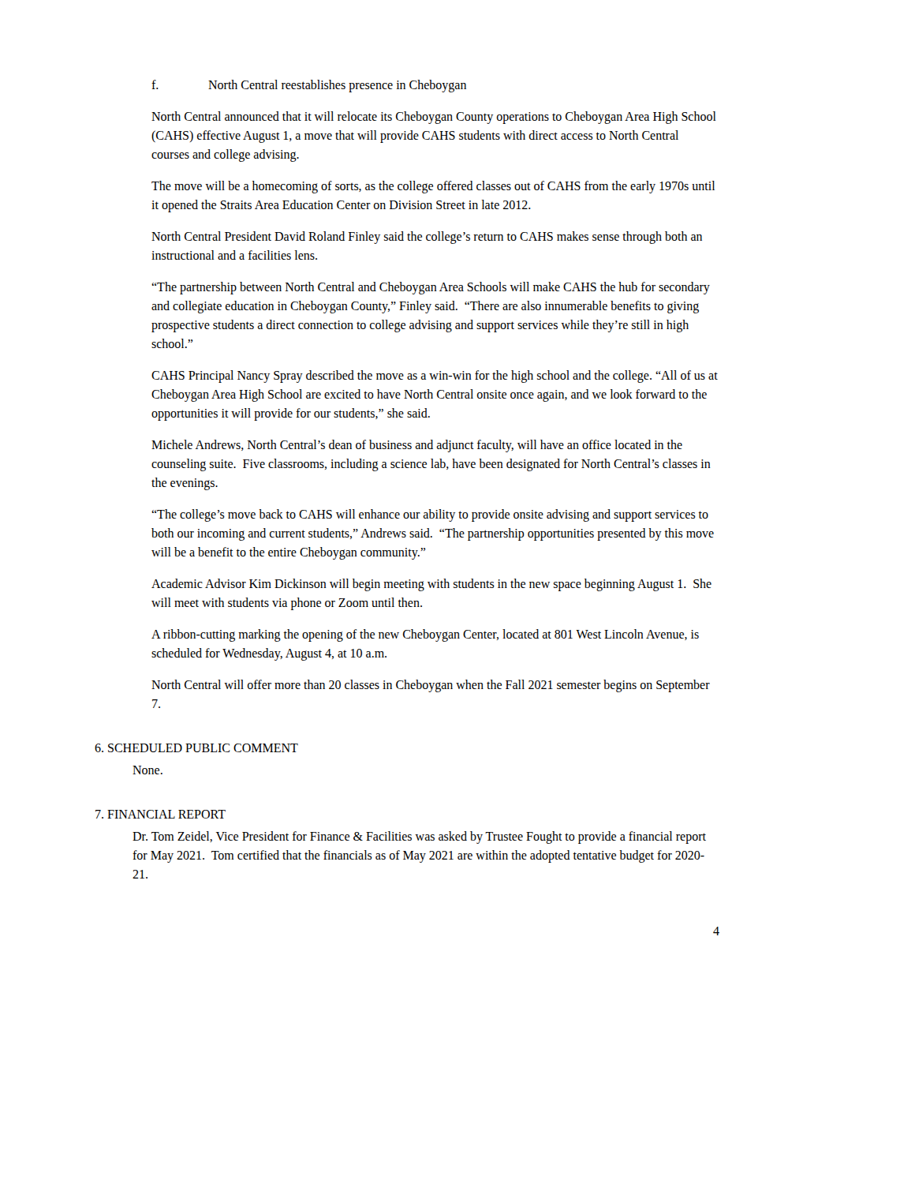f. North Central reestablishes presence in Cheboygan
North Central announced that it will relocate its Cheboygan County operations to Cheboygan Area High School (CAHS) effective August 1, a move that will provide CAHS students with direct access to North Central courses and college advising.
The move will be a homecoming of sorts, as the college offered classes out of CAHS from the early 1970s until it opened the Straits Area Education Center on Division Street in late 2012.
North Central President David Roland Finley said the college’s return to CAHS makes sense through both an instructional and a facilities lens.
“The partnership between North Central and Cheboygan Area Schools will make CAHS the hub for secondary and collegiate education in Cheboygan County,” Finley said. “There are also innumerable benefits to giving prospective students a direct connection to college advising and support services while they’re still in high school.”
CAHS Principal Nancy Spray described the move as a win-win for the high school and the college. “All of us at Cheboygan Area High School are excited to have North Central onsite once again, and we look forward to the opportunities it will provide for our students,” she said.
Michele Andrews, North Central’s dean of business and adjunct faculty, will have an office located in the counseling suite. Five classrooms, including a science lab, have been designated for North Central’s classes in the evenings.
“The college’s move back to CAHS will enhance our ability to provide onsite advising and support services to both our incoming and current students,” Andrews said. “The partnership opportunities presented by this move will be a benefit to the entire Cheboygan community.”
Academic Advisor Kim Dickinson will begin meeting with students in the new space beginning August 1. She will meet with students via phone or Zoom until then.
A ribbon-cutting marking the opening of the new Cheboygan Center, located at 801 West Lincoln Avenue, is scheduled for Wednesday, August 4, at 10 a.m.
North Central will offer more than 20 classes in Cheboygan when the Fall 2021 semester begins on September 7.
6. SCHEDULED PUBLIC COMMENT
None.
7. FINANCIAL REPORT
Dr. Tom Zeidel, Vice President for Finance & Facilities was asked by Trustee Fought to provide a financial report for May 2021. Tom certified that the financials as of May 2021 are within the adopted tentative budget for 2020-21.
4